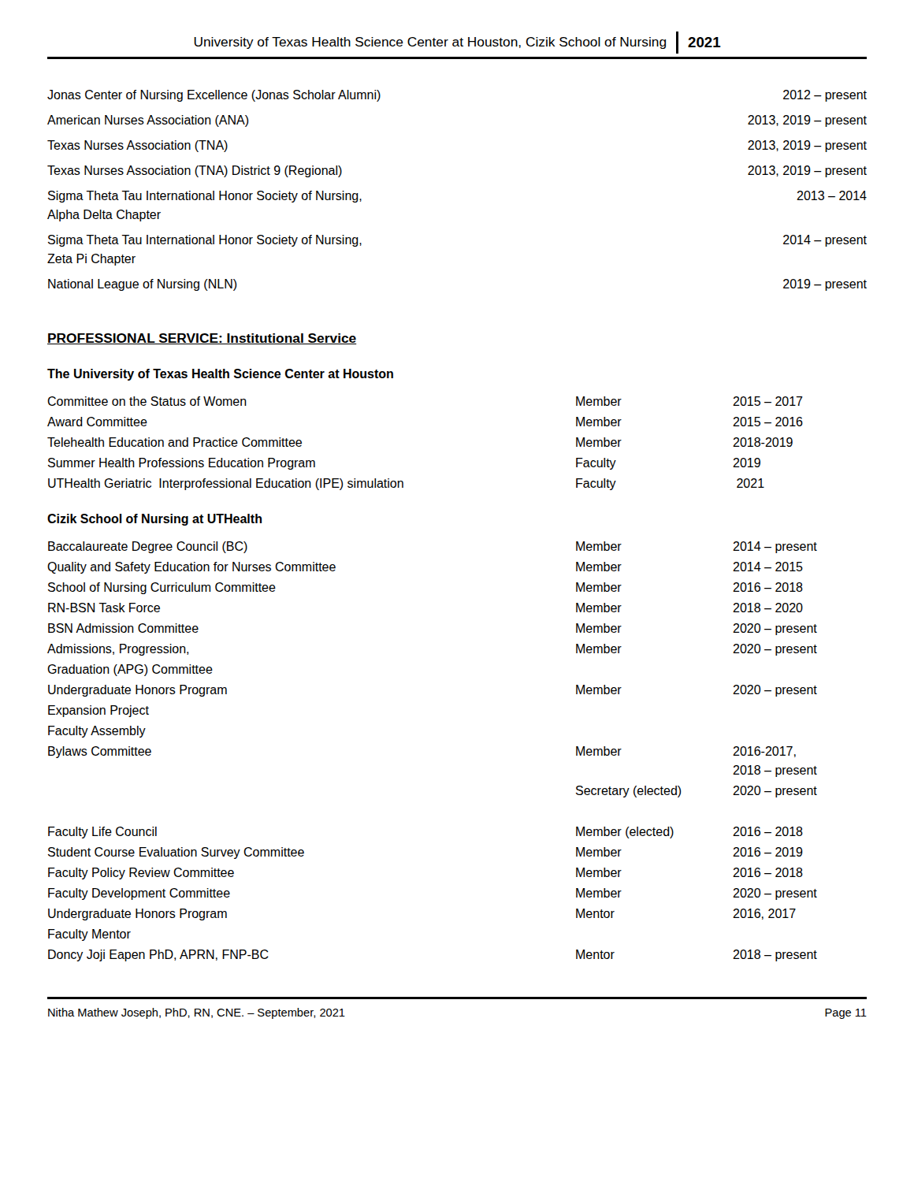University of Texas Health Science Center at Houston, Cizik School of Nursing 2021
| Jonas Center of Nursing Excellence (Jonas Scholar Alumni) | 2012 – present |
| American Nurses Association (ANA) | 2013, 2019 – present |
| Texas Nurses Association (TNA) | 2013, 2019 – present |
| Texas Nurses Association (TNA) District 9 (Regional) | 2013, 2019 – present |
| Sigma Theta Tau International Honor Society of Nursing, Alpha Delta Chapter | 2013 – 2014 |
| Sigma Theta Tau International Honor Society of Nursing, Zeta Pi Chapter | 2014 – present |
| National League of Nursing (NLN) | 2019 – present |
PROFESSIONAL SERVICE: Institutional Service
The University of Texas Health Science Center at Houston
| Committee on the Status of Women | Member | 2015 – 2017 |
| Award Committee | Member | 2015 – 2016 |
| Telehealth Education and Practice Committee | Member | 2018-2019 |
| Summer Health Professions Education Program | Faculty | 2019 |
| UTHealth Geriatric Interprofessional Education (IPE) simulation | Faculty | 2021 |
Cizik School of Nursing at UTHealth
| Baccalaureate Degree Council (BC) | Member | 2014 – present |
| Quality and Safety Education for Nurses Committee | Member | 2014 – 2015 |
| School of Nursing Curriculum Committee | Member | 2016 – 2018 |
| RN-BSN Task Force | Member | 2018 – 2020 |
| BSN Admission Committee | Member | 2020 – present |
| Admissions, Progression, | Member | 2020 – present |
| Graduation (APG) Committee | | |
| Undergraduate Honors Program | Member | 2020 – present |
| Expansion Project | | |
| Faculty Assembly | | |
| Bylaws Committee | Member | 2016-2017, 2018 – present |
| | Secretary (elected) | 2020 – present |
| Faculty Life Council | Member (elected) | 2016 – 2018 |
| Student Course Evaluation Survey Committee | Member | 2016 – 2019 |
| Faculty Policy Review Committee | Member | 2016 – 2018 |
| Faculty Development Committee | Member | 2020 – present |
| Undergraduate Honors Program | Mentor | 2016, 2017 |
| Faculty Mentor | | |
| Doncy Joji Eapen PhD, APRN, FNP-BC | Mentor | 2018 – present |
Nitha Mathew Joseph, PhD, RN, CNE. – September, 2021 Page 11